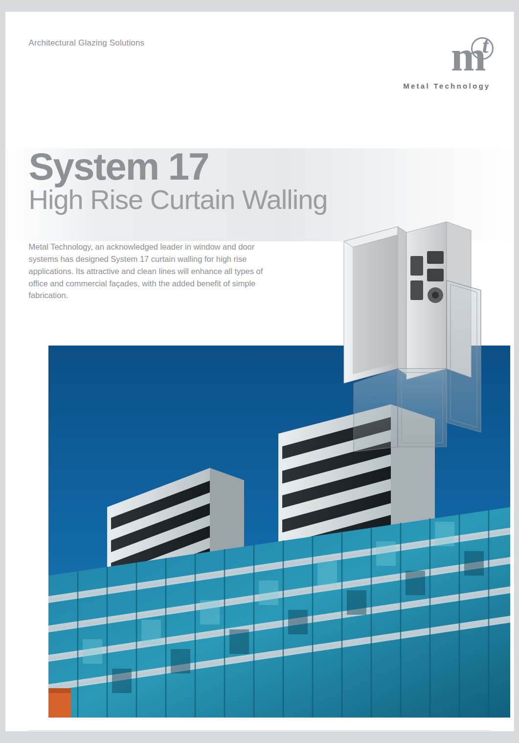Architectural Glazing Solutions
mt
Metal Technology
System 17High Rise Curtain Walling
Metal Technology, an acknowledged leader in window and door systems has designed System 17 curtain walling for high rise applications. Its attractive and clean lines will enhance all types of office and commercial façades, with the added benefit of simple fabrication.